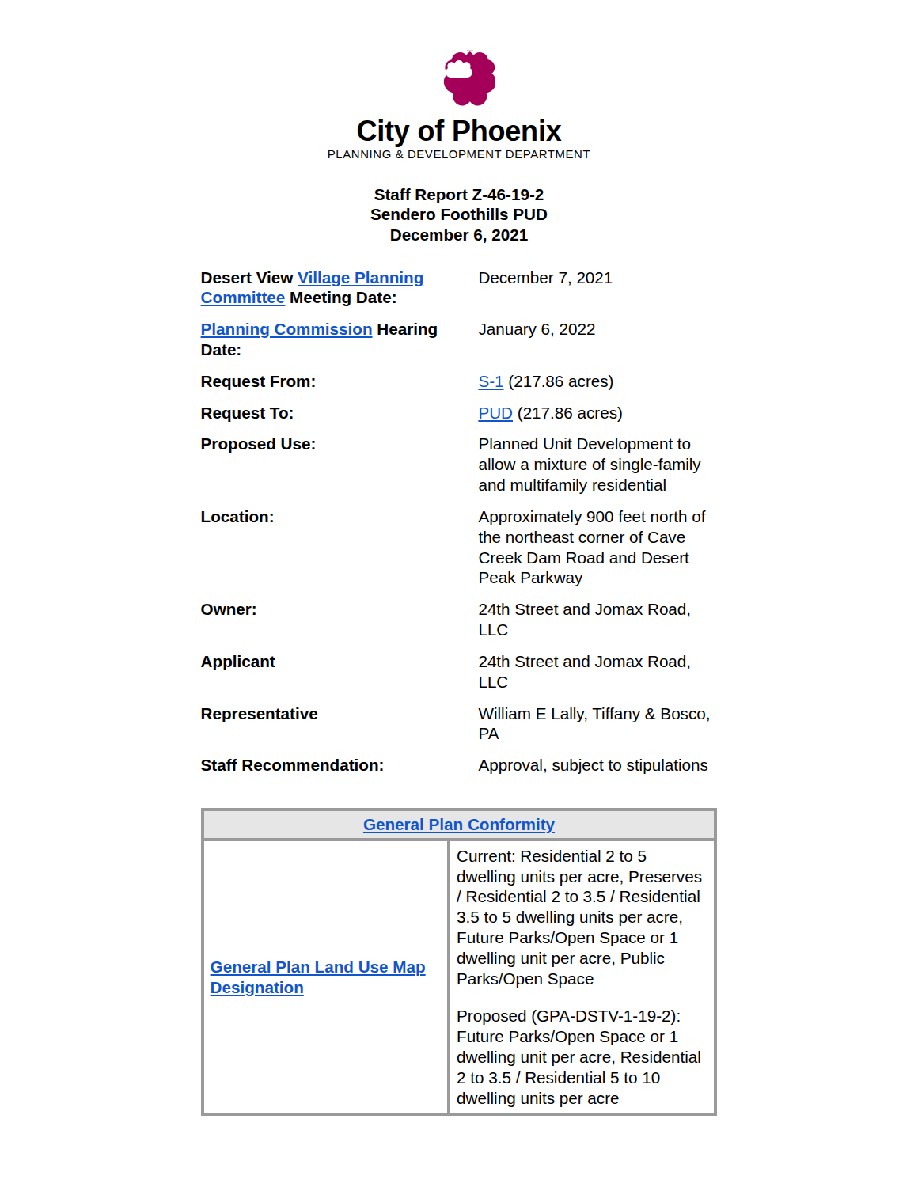City of Phoenix
PLANNING & DEVELOPMENT DEPARTMENT
Staff Report Z-46-19-2
Sendero Foothills PUD
December 6, 2021
| Desert View Village Planning Committee Meeting Date: | December 7, 2021 |
| Planning Commission Hearing Date: | January 6, 2022 |
| Request From: | S-1 (217.86 acres) |
| Request To: | PUD (217.86 acres) |
| Proposed Use: | Planned Unit Development to allow a mixture of single-family and multifamily residential |
| Location: | Approximately 900 feet north of the northeast corner of Cave Creek Dam Road and Desert Peak Parkway |
| Owner: | 24th Street and Jomax Road, LLC |
| Applicant | 24th Street and Jomax Road, LLC |
| Representative | William E Lally, Tiffany & Bosco, PA |
| Staff Recommendation: | Approval, subject to stipulations |
| General Plan Conformity |
| --- |
| General Plan Land Use Map Designation | Current: Residential 2 to 5 dwelling units per acre, Preserves / Residential 2 to 3.5 / Residential 3.5 to 5 dwelling units per acre, Future Parks/Open Space or 1 dwelling unit per acre, Public Parks/Open Space Proposed (GPA-DSTV-1-19-2): Future Parks/Open Space or 1 dwelling unit per acre, Residential 2 to 3.5 / Residential 5 to 10 dwelling units per acre |